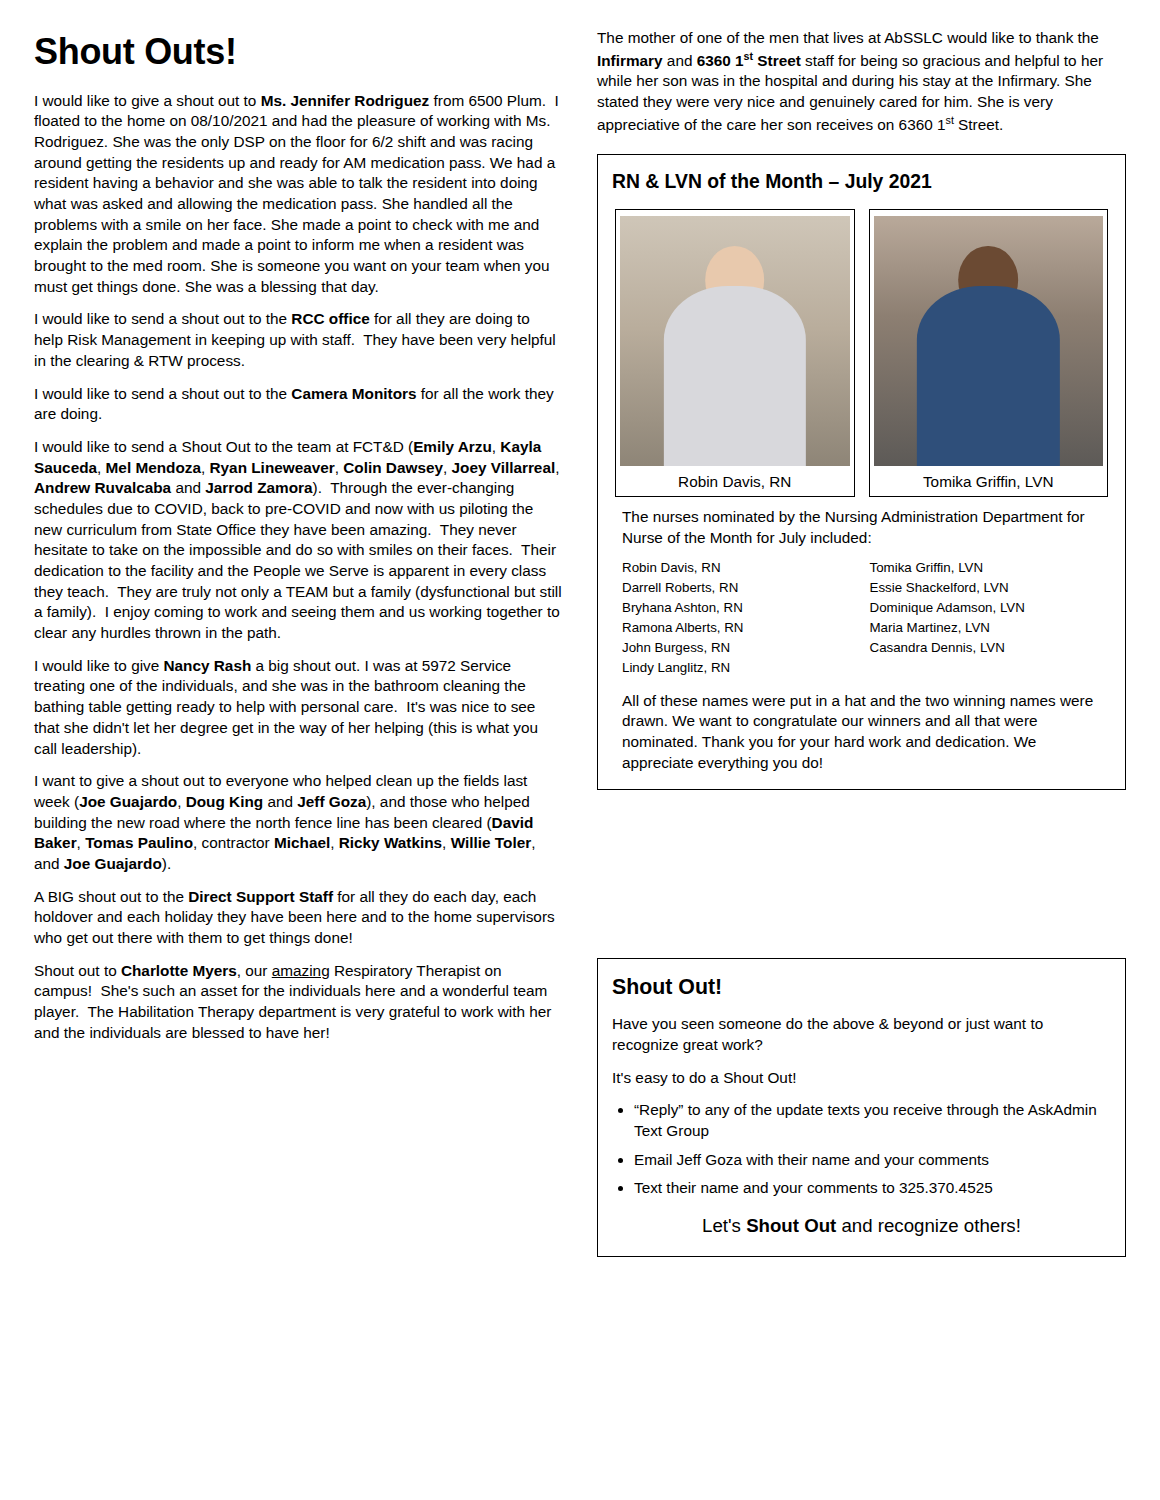Shout Outs!
I would like to give a shout out to Ms. Jennifer Rodriguez from 6500 Plum. I floated to the home on 08/10/2021 and had the pleasure of working with Ms. Rodriguez. She was the only DSP on the floor for 6/2 shift and was racing around getting the residents up and ready for AM medication pass. We had a resident having a behavior and she was able to talk the resident into doing what was asked and allowing the medication pass. She handled all the problems with a smile on her face. She made a point to check with me and explain the problem and made a point to inform me when a resident was brought to the med room. She is someone you want on your team when you must get things done. She was a blessing that day.
I would like to send a shout out to the RCC office for all they are doing to help Risk Management in keeping up with staff. They have been very helpful in the clearing & RTW process.
I would like to send a shout out to the Camera Monitors for all the work they are doing.
I would like to send a Shout Out to the team at FCT&D (Emily Arzu, Kayla Sauceda, Mel Mendoza, Ryan Lineweaver, Colin Dawsey, Joey Villarreal, Andrew Ruvalcaba and Jarrod Zamora). Through the ever-changing schedules due to COVID, back to pre-COVID and now with us piloting the new curriculum from State Office they have been amazing. They never hesitate to take on the impossible and do so with smiles on their faces. Their dedication to the facility and the People we Serve is apparent in every class they teach. They are truly not only a TEAM but a family (dysfunctional but still a family). I enjoy coming to work and seeing them and us working together to clear any hurdles thrown in the path.
I would like to give Nancy Rash a big shout out. I was at 5972 Service treating one of the individuals, and she was in the bathroom cleaning the bathing table getting ready to help with personal care. It's was nice to see that she didn't let her degree get in the way of her helping (this is what you call leadership).
I want to give a shout out to everyone who helped clean up the fields last week (Joe Guajardo, Doug King and Jeff Goza), and those who helped building the new road where the north fence line has been cleared (David Baker, Tomas Paulino, contractor Michael, Ricky Watkins, Willie Toler, and Joe Guajardo).
A BIG shout out to the Direct Support Staff for all they do each day, each holdover and each holiday they have been here and to the home supervisors who get out there with them to get things done!
Shout out to Charlotte Myers, our amazing Respiratory Therapist on campus! She's such an asset for the individuals here and a wonderful team player. The Habilitation Therapy department is very grateful to work with her and the individuals are blessed to have her!
The mother of one of the men that lives at AbSSLC would like to thank the Infirmary and 6360 1st Street staff for being so gracious and helpful to her while her son was in the hospital and during his stay at the Infirmary. She stated they were very nice and genuinely cared for him. She is very appreciative of the care her son receives on 6360 1st Street.
RN & LVN of the Month – July 2021
Robin Davis, RN
Tomika Griffin, LVN
The nurses nominated by the Nursing Administration Department for Nurse of the Month for July included:
Robin Davis, RN
Darrell Roberts, RN
Bryhana Ashton, RN
Ramona Alberts, RN
John Burgess, RN
Lindy Langlitz, RN
Tomika Griffin, LVN
Essie Shackelford, LVN
Dominique Adamson, LVN
Maria Martinez, LVN
Casandra Dennis, LVN
All of these names were put in a hat and the two winning names were drawn. We want to congratulate our winners and all that were nominated. Thank you for your hard work and dedication. We appreciate everything you do!
Shout Out!
Have you seen someone do the above & beyond or just want to recognize great work?
It's easy to do a Shout Out!
“Reply” to any of the update texts you receive through the AskAdmin Text Group
Email Jeff Goza with their name and your comments
Text their name and your comments to 325.370.4525
Let's Shout Out and recognize others!